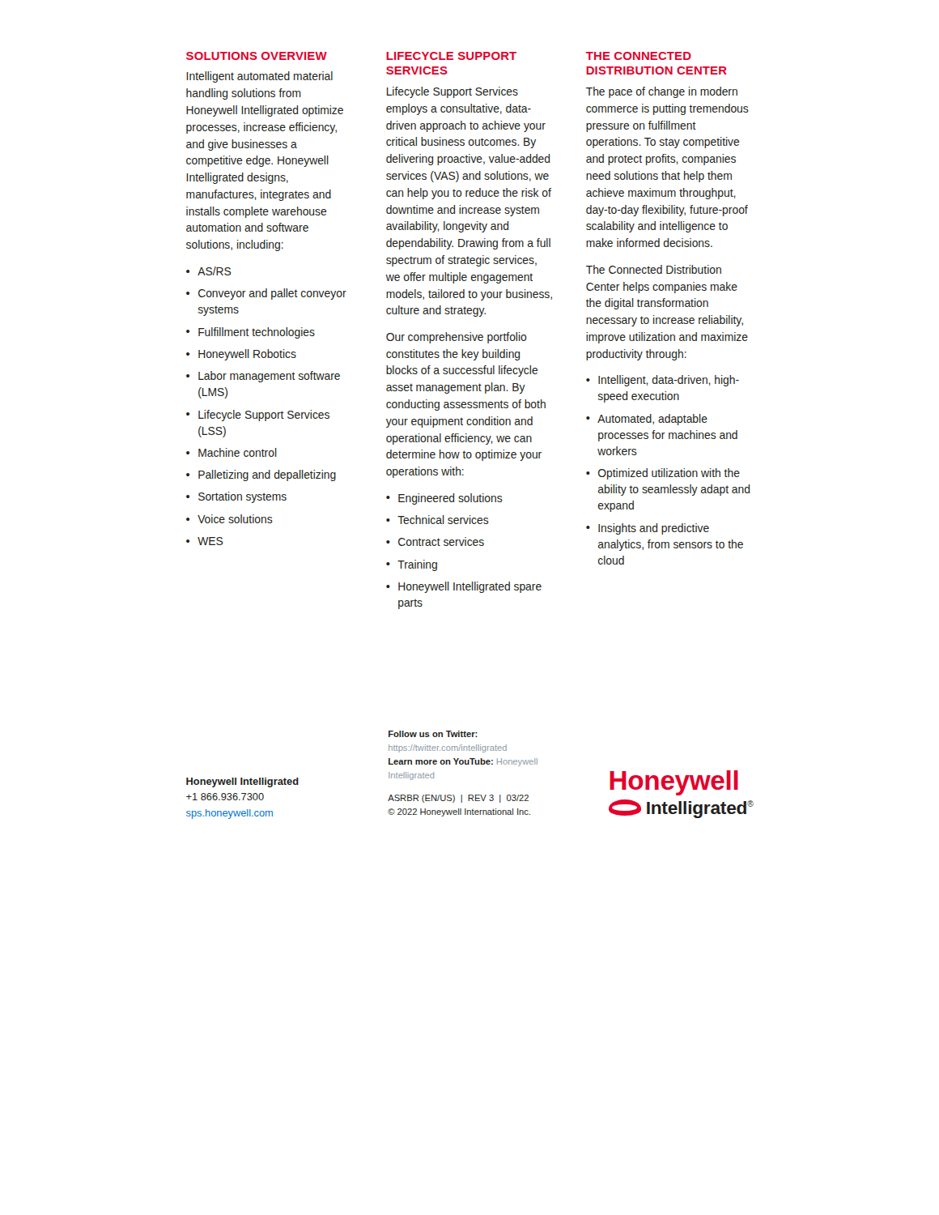Solutions Overview
Intelligent automated material handling solutions from Honeywell Intelligrated optimize processes, increase efficiency, and give businesses a competitive edge. Honeywell Intelligrated designs, manufactures, integrates and installs complete warehouse automation and software solutions, including:
AS/RS
Conveyor and pallet conveyor systems
Fulfillment technologies
Honeywell Robotics
Labor management software (LMS)
Lifecycle Support Services (LSS)
Machine control
Palletizing and depalletizing
Sortation systems
Voice solutions
WES
Lifecycle Support Services
Lifecycle Support Services employs a consultative, data-driven approach to achieve your critical business outcomes. By delivering proactive, value-added services (VAS) and solutions, we can help you to reduce the risk of downtime and increase system availability, longevity and dependability. Drawing from a full spectrum of strategic services, we offer multiple engagement models, tailored to your business, culture and strategy.
Our comprehensive portfolio constitutes the key building blocks of a successful lifecycle asset management plan. By conducting assessments of both your equipment condition and operational efficiency, we can determine how to optimize your operations with:
Engineered solutions
Technical services
Contract services
Training
Honeywell Intelligrated spare parts
The Connected
Distribution Center
The pace of change in modern commerce is putting tremendous pressure on fulfillment operations. To stay competitive and protect profits, companies need solutions that help them achieve maximum throughput, day-to-day flexibility, future-proof scalability and intelligence to make informed decisions.
The Connected Distribution Center helps companies make the digital transformation necessary to increase reliability, improve utilization and maximize productivity through:
Intelligent, data-driven, high-speed execution
Automated, adaptable processes for machines and workers
Optimized utilization with the ability to seamlessly adapt and expand
Insights and predictive analytics, from sensors to the cloud
Honeywell Intelligrated +1 866.936.7300
sps.honeywell.com
Follow us on Twitter: https://twitter.com/intelligrated
Learn more on YouTube: Honeywell Intelligrated
ASRBR (EN/US) | REV 3 | 03/22
© 2022 Honeywell International Inc.
Honeywell Intelligrated®